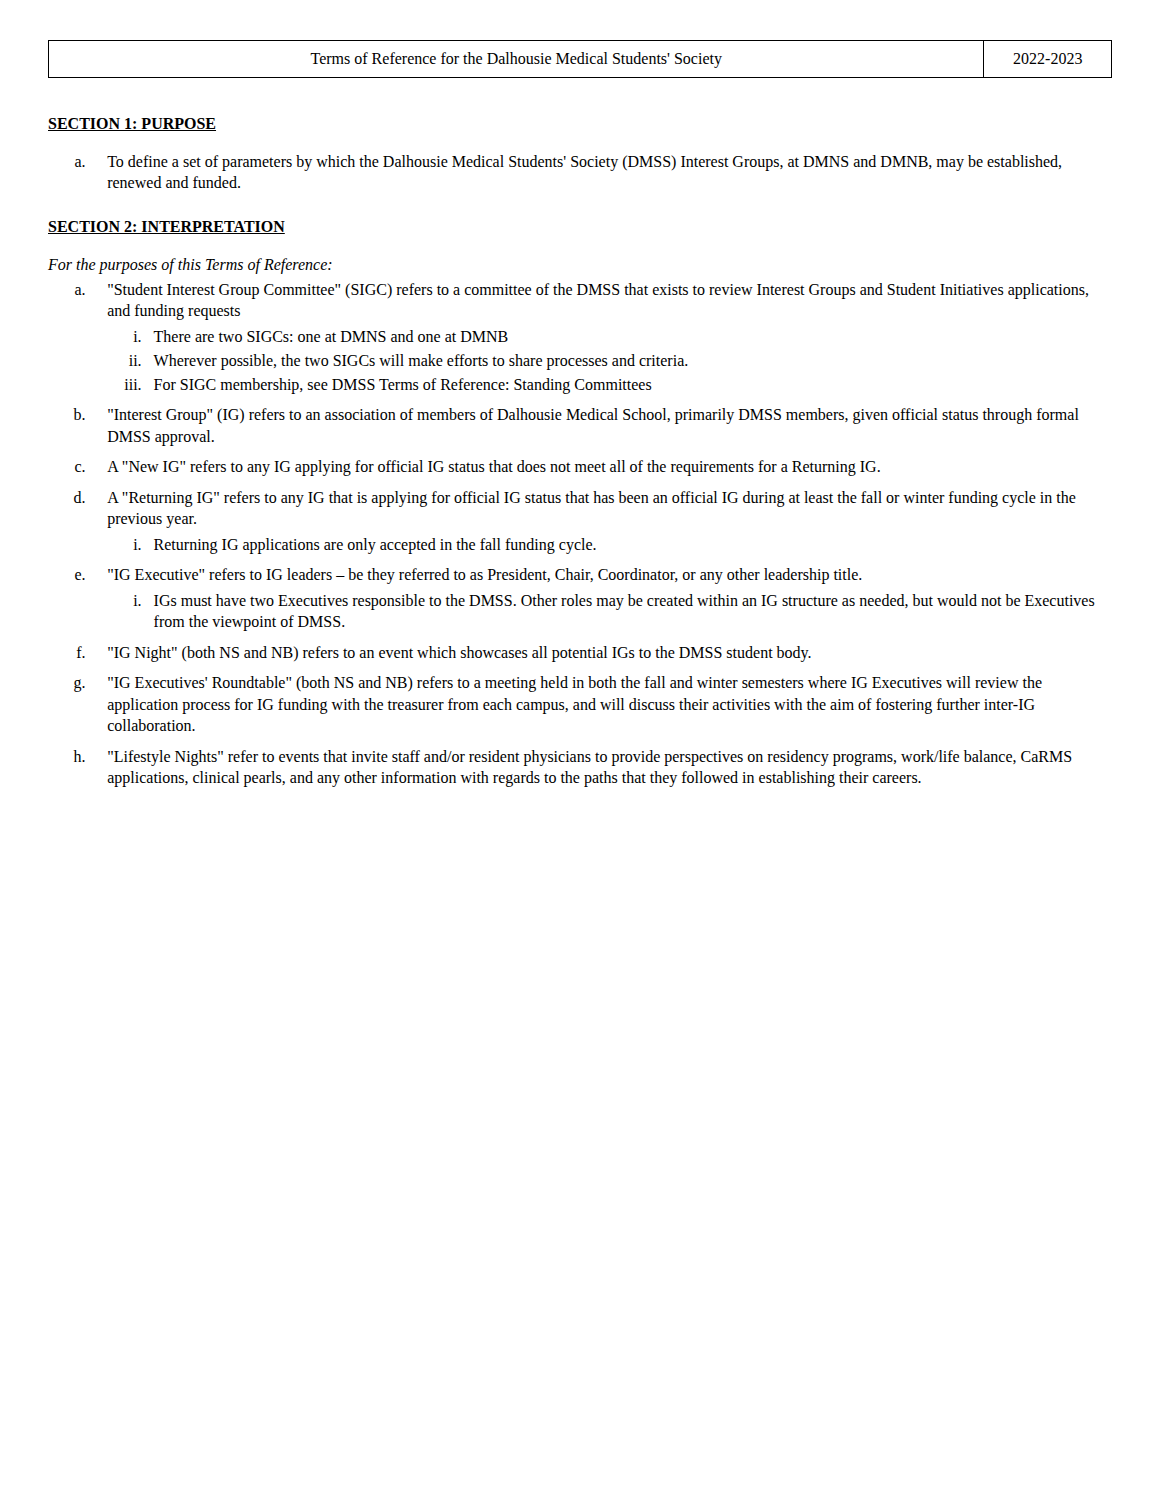| Terms of Reference for the Dalhousie Medical Students' Society | 2022-2023 |
SECTION 1: PURPOSE
To define a set of parameters by which the Dalhousie Medical Students' Society (DMSS) Interest Groups, at DMNS and DMNB, may be established, renewed and funded.
SECTION 2: INTERPRETATION
For the purposes of this Terms of Reference:
"Student Interest Group Committee" (SIGC) refers to a committee of the DMSS that exists to review Interest Groups and Student Initiatives applications, and funding requests
There are two SIGCs: one at DMNS and one at DMNB
Wherever possible, the two SIGCs will make efforts to share processes and criteria.
For SIGC membership, see DMSS Terms of Reference: Standing Committees
"Interest Group" (IG) refers to an association of members of Dalhousie Medical School, primarily DMSS members, given official status through formal DMSS approval.
A "New IG" refers to any IG applying for official IG status that does not meet all of the requirements for a Returning IG.
A "Returning IG" refers to any IG that is applying for official IG status that has been an official IG during at least the fall or winter funding cycle in the previous year.
Returning IG applications are only accepted in the fall funding cycle.
"IG Executive" refers to IG leaders – be they referred to as President, Chair, Coordinator, or any other leadership title.
IGs must have two Executives responsible to the DMSS. Other roles may be created within an IG structure as needed, but would not be Executives from the viewpoint of DMSS.
"IG Night" (both NS and NB) refers to an event which showcases all potential IGs to the DMSS student body.
"IG Executives' Roundtable" (both NS and NB) refers to a meeting held in both the fall and winter semesters where IG Executives will review the application process for IG funding with the treasurer from each campus, and will discuss their activities with the aim of fostering further inter-IG collaboration.
"Lifestyle Nights" refer to events that invite staff and/or resident physicians to provide perspectives on residency programs, work/life balance, CaRMS applications, clinical pearls, and any other information with regards to the paths that they followed in establishing their careers.